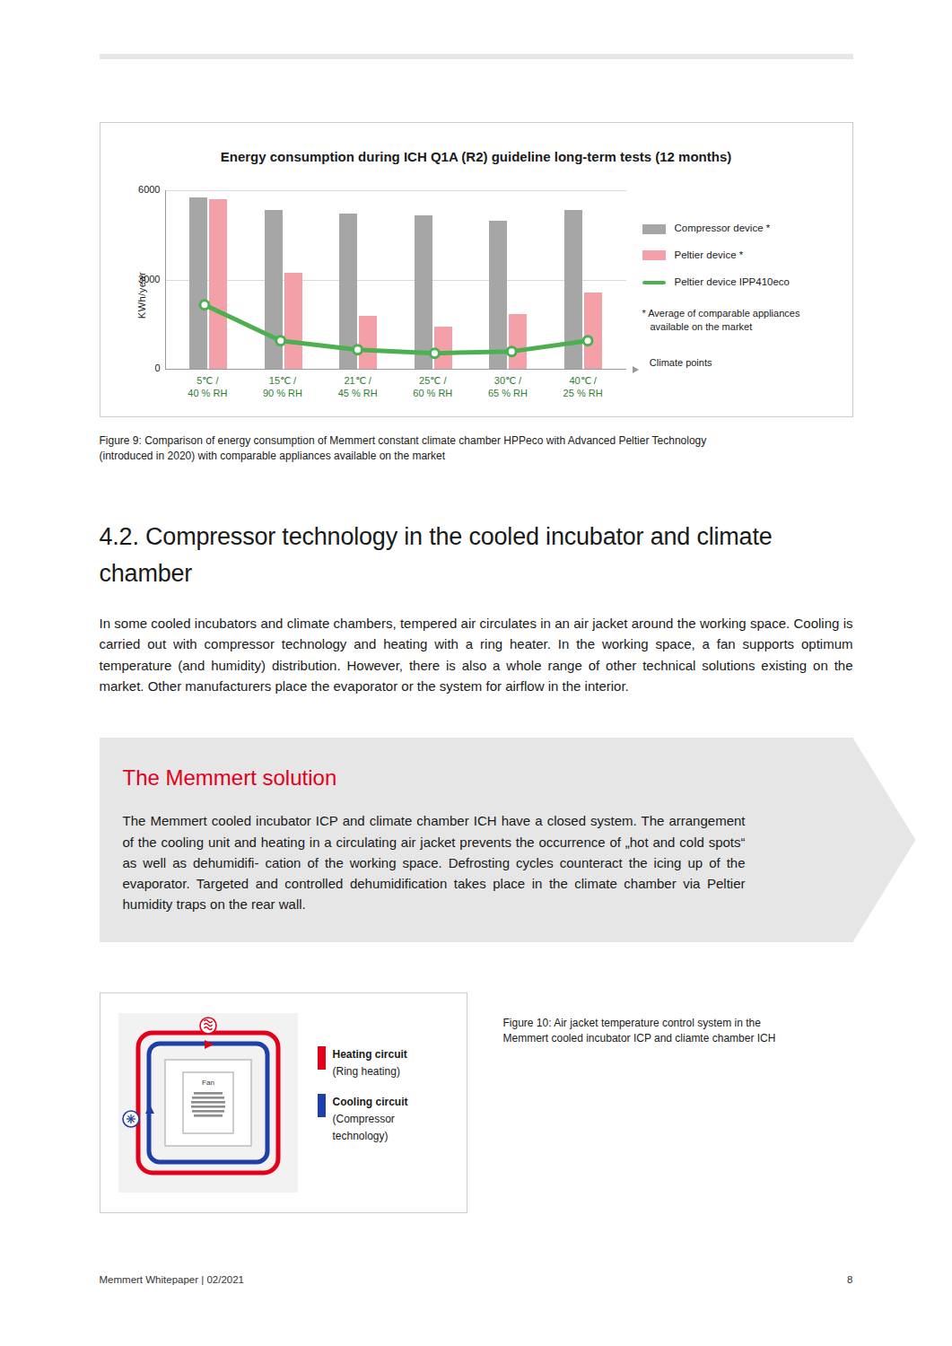Energy consumption during ICH Q1A (R2) guideline long-term tests (12 months)
KWh/year
6000 3000 0
Climate points
5℃ /
40 % RH
15℃ /
90 % RH
21℃ /
45 % RH
25℃ /
60 % RH
30℃ /
65 % RH
40℃ /
25 % RH
Compressor device *
Peltier device *
Peltier device IPP410eco
* Average of comparable appliances available on the market
Figure 9: Comparison of energy consumption of Memmert constant climate chamber HPPeco with Advanced Peltier Technology
(introduced in 2020) with comparable appliances available on the market
4.2. Compressor technology in the cooled incubator and climate chamber
In some cooled incubators and climate chambers, tempered air circulates in an air jacket around the working space. Cooling is carried out with compressor technology and heating with a ring heater. In the working space, a fan supports optimum temperature (and humidity) distribution. However, there is also a whole range of other technical solutions existing on the market. Other manufacturers place the evaporator or the system for airflow in the interior.
The Memmert solution
The Memmert cooled incubator ICP and climate chamber ICH have a closed system. The arrangement of the cooling unit and heating in a circulating air jacket prevents the occurrence of „hot and cold spots“ as well as dehumidifi- cation of the working space. Defrosting cycles counteract the icing up of the evaporator. Targeted and controlled dehumidification takes place in the climate chamber via Peltier humidity traps on the rear wall.
Fan
Heating circuit(Ring heating)
Cooling circuit(Compressor technology)
Figure 10: Air jacket temperature control system in the
Memmert cooled incubator ICP and cliamte chamber ICH
Memmert Whitepaper | 02/2021 8